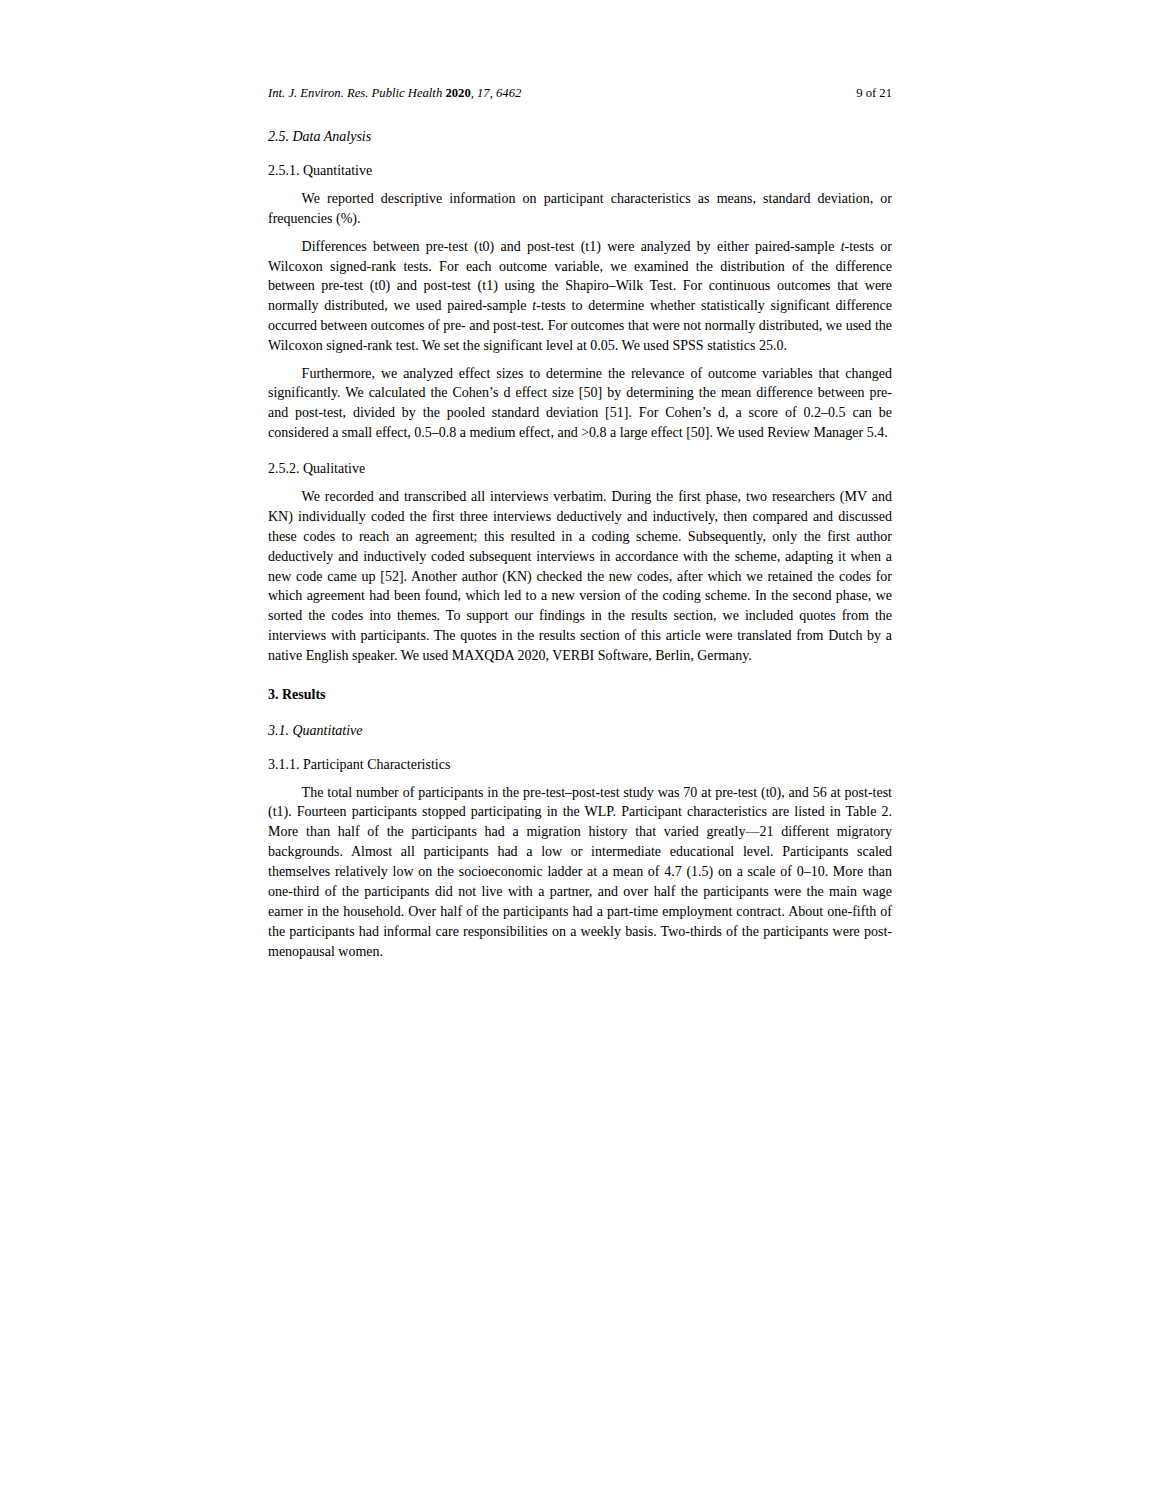Int. J. Environ. Res. Public Health 2020, 17, 6462 9 of 21
2.5. Data Analysis
2.5.1. Quantitative
We reported descriptive information on participant characteristics as means, standard deviation, or frequencies (%).
Differences between pre-test (t0) and post-test (t1) were analyzed by either paired-sample t-tests or Wilcoxon signed-rank tests. For each outcome variable, we examined the distribution of the difference between pre-test (t0) and post-test (t1) using the Shapiro–Wilk Test. For continuous outcomes that were normally distributed, we used paired-sample t-tests to determine whether statistically significant difference occurred between outcomes of pre- and post-test. For outcomes that were not normally distributed, we used the Wilcoxon signed-rank test. We set the significant level at 0.05. We used SPSS statistics 25.0.
Furthermore, we analyzed effect sizes to determine the relevance of outcome variables that changed significantly. We calculated the Cohen’s d effect size [50] by determining the mean difference between pre- and post-test, divided by the pooled standard deviation [51]. For Cohen’s d, a score of 0.2–0.5 can be considered a small effect, 0.5–0.8 a medium effect, and >0.8 a large effect [50]. We used Review Manager 5.4.
2.5.2. Qualitative
We recorded and transcribed all interviews verbatim. During the first phase, two researchers (MV and KN) individually coded the first three interviews deductively and inductively, then compared and discussed these codes to reach an agreement; this resulted in a coding scheme. Subsequently, only the first author deductively and inductively coded subsequent interviews in accordance with the scheme, adapting it when a new code came up [52]. Another author (KN) checked the new codes, after which we retained the codes for which agreement had been found, which led to a new version of the coding scheme. In the second phase, we sorted the codes into themes. To support our findings in the results section, we included quotes from the interviews with participants. The quotes in the results section of this article were translated from Dutch by a native English speaker. We used MAXQDA 2020, VERBI Software, Berlin, Germany.
3. Results
3.1. Quantitative
3.1.1. Participant Characteristics
The total number of participants in the pre-test–post-test study was 70 at pre-test (t0), and 56 at post-test (t1). Fourteen participants stopped participating in the WLP. Participant characteristics are listed in Table 2. More than half of the participants had a migration history that varied greatly—21 different migratory backgrounds. Almost all participants had a low or intermediate educational level. Participants scaled themselves relatively low on the socioeconomic ladder at a mean of 4.7 (1.5) on a scale of 0–10. More than one-third of the participants did not live with a partner, and over half the participants were the main wage earner in the household. Over half of the participants had a part-time employment contract. About one-fifth of the participants had informal care responsibilities on a weekly basis. Two-thirds of the participants were post-menopausal women.